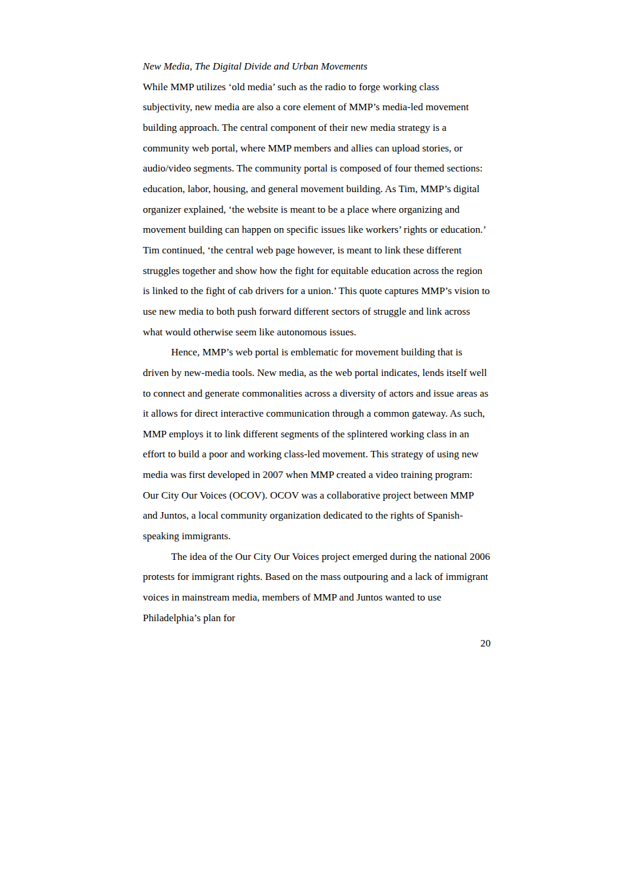New Media, The Digital Divide and Urban Movements
While MMP utilizes ‘old media’ such as the radio to forge working class subjectivity, new media are also a core element of MMP’s media-led movement building approach. The central component of their new media strategy is a community web portal, where MMP members and allies can upload stories, or audio/video segments. The community portal is composed of four themed sections: education, labor, housing, and general movement building. As Tim, MMP’s digital organizer explained, ‘the website is meant to be a place where organizing and movement building can happen on specific issues like workers’ rights or education.’ Tim continued, ‘the central web page however, is meant to link these different struggles together and show how the fight for equitable education across the region is linked to the fight of cab drivers for a union.’ This quote captures MMP’s vision to use new media to both push forward different sectors of struggle and link across what would otherwise seem like autonomous issues.
Hence, MMP’s web portal is emblematic for movement building that is driven by new-media tools. New media, as the web portal indicates, lends itself well to connect and generate commonalities across a diversity of actors and issue areas as it allows for direct interactive communication through a common gateway. As such, MMP employs it to link different segments of the splintered working class in an effort to build a poor and working class-led movement. This strategy of using new media was first developed in 2007 when MMP created a video training program: Our City Our Voices (OCOV). OCOV was a collaborative project between MMP and Juntos, a local community organization dedicated to the rights of Spanish-speaking immigrants.
The idea of the Our City Our Voices project emerged during the national 2006 protests for immigrant rights. Based on the mass outpouring and a lack of immigrant voices in mainstream media, members of MMP and Juntos wanted to use Philadelphia’s plan for
20